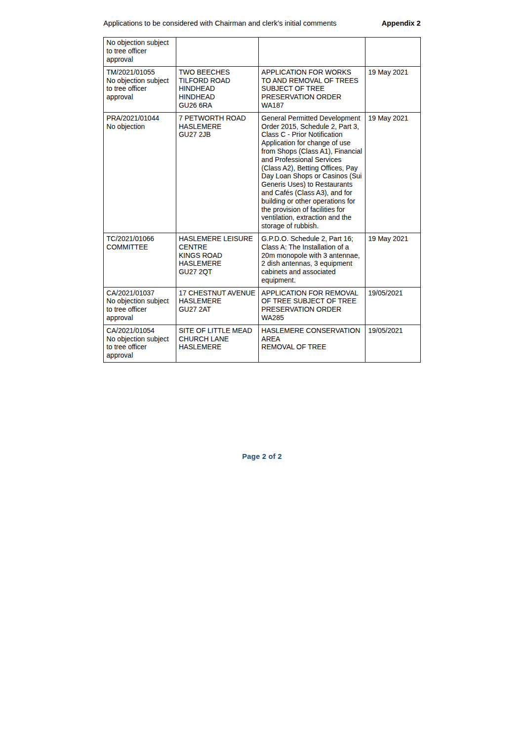Applications to be considered with Chairman and clerk’s initial comments
Appendix 2
| No objection subject to tree officer approval | | | |
| TM/2021/01055 No objection subject to tree officer approval | TWO BEECHES TILFORD ROAD HINDHEAD HINDHEAD GU26 6RA | APPLICATION FOR WORKS TO AND REMOVAL OF TREES SUBJECT OF TREE PRESERVATION ORDER WA187 | 19 May 2021 |
| PRA/2021/01044 No objection | 7 PETWORTH ROAD HASLEMERE GU27 2JB | General Permitted Development Order 2015, Schedule 2, Part 3, Class C - Prior Notification Application for change of use from Shops (Class A1), Financial and Professional Services (Class A2), Betting Offices, Pay Day Loan Shops or Casinos (Sui Generis Uses) to Restaurants and Cafés (Class A3), and for building or other operations for the provision of facilities for ventilation, extraction and the storage of rubbish. | 19 May 2021 |
| TC/2021/01066 COMMITTEE | HASLEMERE LEISURE CENTRE KINGS ROAD HASLEMERE GU27 2QT | G.P.D.O. Schedule 2, Part 16; Class A: The Installation of a 20m monopole with 3 antennae, 2 dish antennas, 3 equipment cabinets and associated equipment. | 19 May 2021 |
| CA/2021/01037 No objection subject to tree officer approval | 17 CHESTNUT AVENUE HASLEMERE GU27 2AT | APPLICATION FOR REMOVAL OF TREE SUBJECT OF TREE PRESERVATION ORDER WA285 | 19/05/2021 |
| CA/2021/01054 No objection subject to tree officer approval | SITE OF LITTLE MEAD CHURCH LANE HASLEMERE | HASLEMERE CONSERVATION AREA REMOVAL OF TREE | 19/05/2021 |
Page 2 of 2